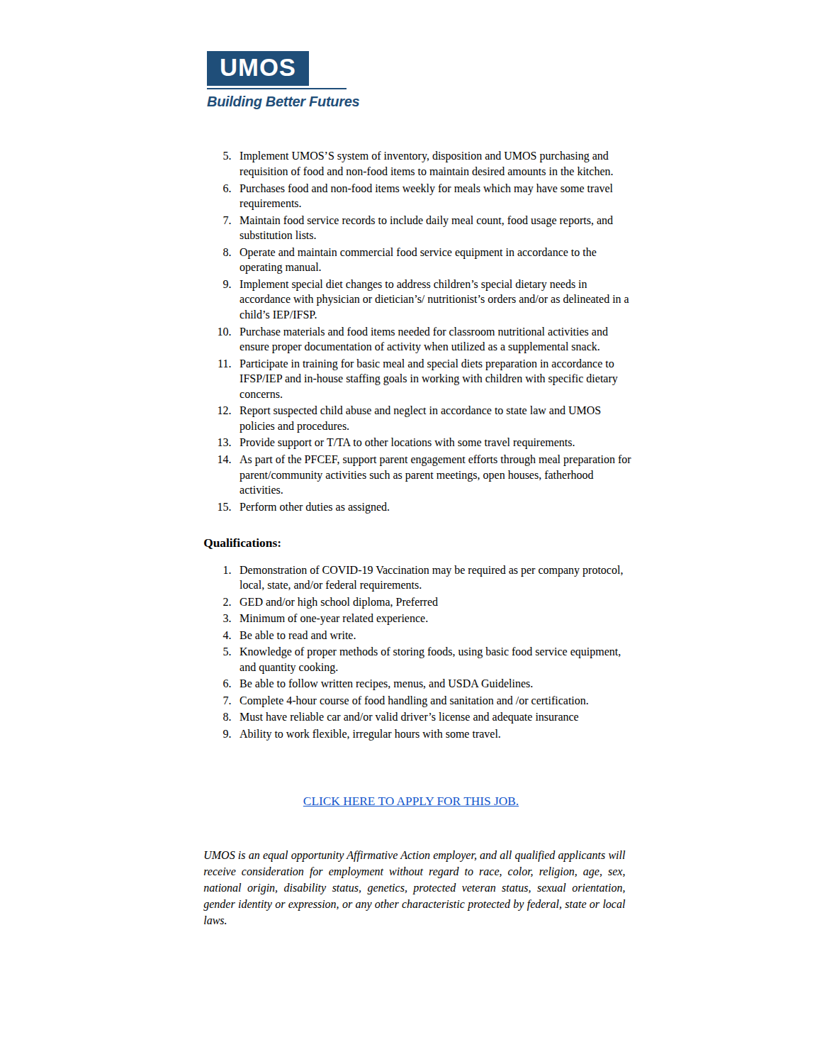UMOS
Building Better Futures
Implement UMOS’S system of inventory, disposition and UMOS purchasing and requisition of food and non-food items to maintain desired amounts in the kitchen.
Purchases food and non-food items weekly for meals which may have some travel requirements.
Maintain food service records to include daily meal count, food usage reports, and substitution lists.
Operate and maintain commercial food service equipment in accordance to the operating manual.
Implement special diet changes to address children’s special dietary needs in accordance with physician or dietician’s/ nutritionist’s orders and/or as delineated in a child’s IEP/IFSP.
Purchase materials and food items needed for classroom nutritional activities and ensure proper documentation of activity when utilized as a supplemental snack.
Participate in training for basic meal and special diets preparation in accordance to IFSP/IEP and in-house staffing goals in working with children with specific dietary concerns.
Report suspected child abuse and neglect in accordance to state law and UMOS policies and procedures.
Provide support or T/TA to other locations with some travel requirements.
As part of the PFCEF, support parent engagement efforts through meal preparation for parent/community activities such as parent meetings, open houses, fatherhood activities.
Perform other duties as assigned.
Qualifications:
Demonstration of COVID-19 Vaccination may be required as per company protocol, local, state, and/or federal requirements.
GED and/or high school diploma, Preferred
Minimum of one-year related experience.
Be able to read and write.
Knowledge of proper methods of storing foods, using basic food service equipment, and quantity cooking.
Be able to follow written recipes, menus, and USDA Guidelines.
Complete 4-hour course of food handling and sanitation and /or certification.
Must have reliable car and/or valid driver’s license and adequate insurance
Ability to work flexible, irregular hours with some travel.
CLICK HERE TO APPLY FOR THIS JOB.
UMOS is an equal opportunity Affirmative Action employer, and all qualified applicants will receive consideration for employment without regard to race, color, religion, age, sex, national origin, disability status, genetics, protected veteran status, sexual orientation, gender identity or expression, or any other characteristic protected by federal, state or local laws.